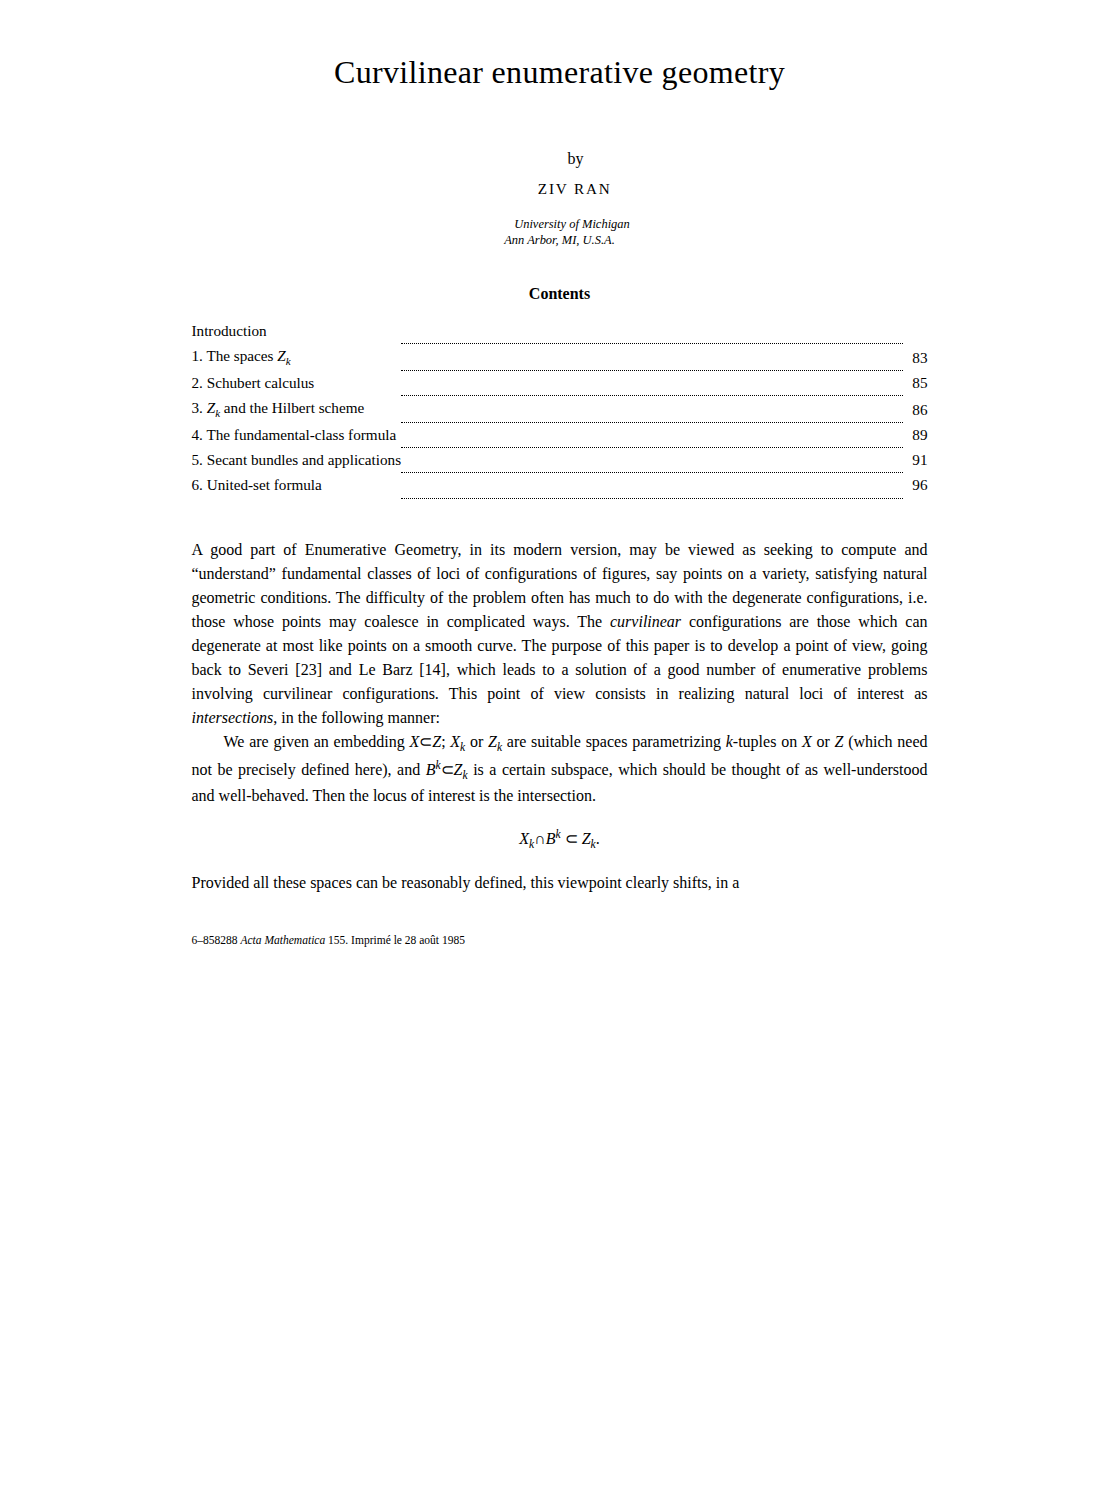Curvilinear enumerative geometry
by
ZIV RAN
University of Michigan
Ann Arbor, MI, U.S.A.
Contents
| Introduction | | |
| 1. The spaces Z k | | 83 |
| 2. Schubert calculus | | 85 |
| 3. Z k and the Hilbert scheme | | 86 |
| 4. The fundamental-class formula | | 89 |
| 5. Secant bundles and applications | | 91 |
| 6. United-set formula | | 96 |
A good part of Enumerative Geometry, in its modern version, may be viewed as seeking to compute and “understand” fundamental classes of loci of configurations of figures, say points on a variety, satisfying natural geometric conditions. The difficulty of the problem often has much to do with the degenerate configurations, i.e. those whose points may coalesce in complicated ways. The curvilinear configurations are those which can degenerate at most like points on a smooth curve. The purpose of this paper is to develop a point of view, going back to Severi [23] and Le Barz [14], which leads to a solution of a good number of enumerative problems involving curvilinear configurations. This point of view consists in realizing natural loci of interest as intersections, in the following manner:
We are given an embedding X⊂Z; Xk or Zk are suitable spaces parametrizing k-tuples on X or Z (which need not be precisely defined here), and Bk⊂Zk is a certain subspace, which should be thought of as well-understood and well-behaved. Then the locus of interest is the intersection.
Xk∩Bk ⊂ Zk.
Provided all these spaces can be reasonably defined, this viewpoint clearly shifts, in a
6–858288 Acta Mathematica 155. Imprimé le 28 août 1985